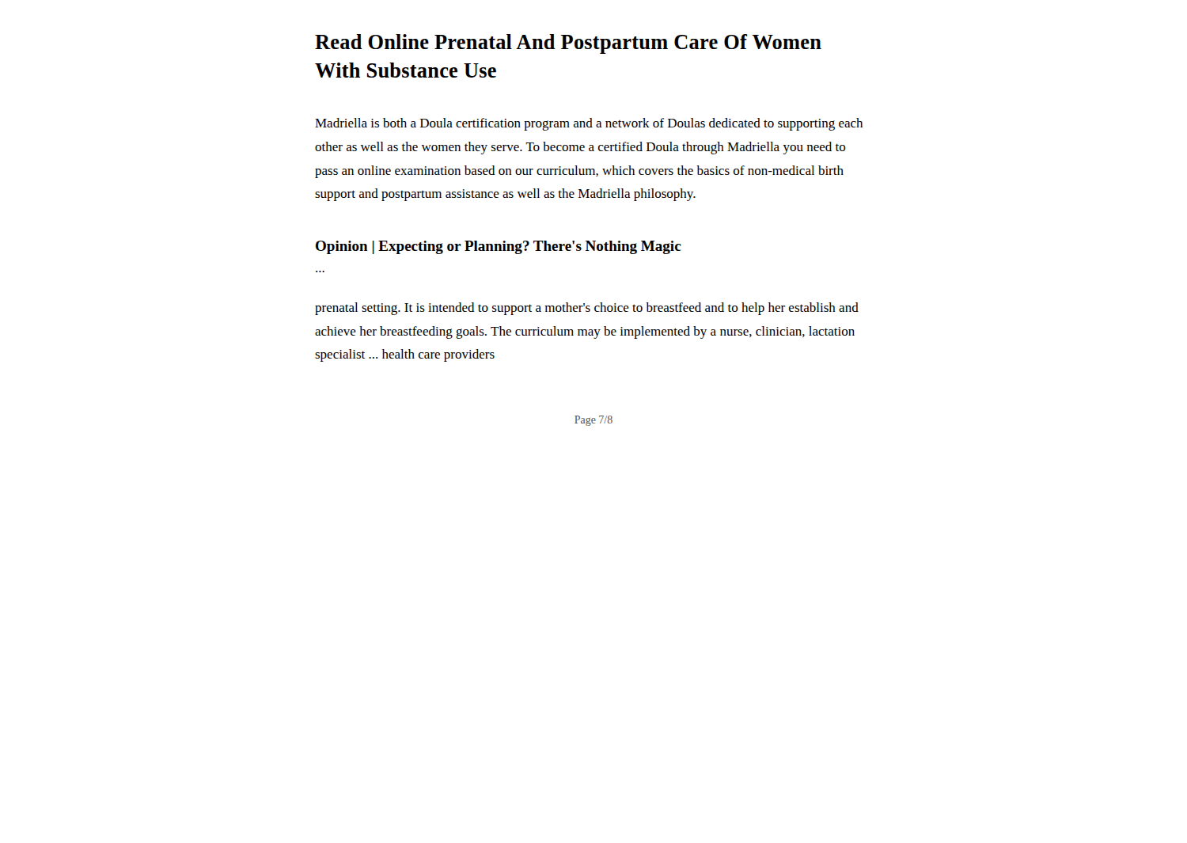Read Online Prenatal And Postpartum Care Of Women With Substance Use
Madriella is both a Doula certification program and a network of Doulas dedicated to supporting each other as well as the women they serve. To become a certified Doula through Madriella you need to pass an online examination based on our curriculum, which covers the basics of non-medical birth support and postpartum assistance as well as the Madriella philosophy.
Opinion | Expecting or Planning? There's Nothing Magic
...
prenatal setting. It is intended to support a mother's choice to breastfeed and to help her establish and achieve her breastfeeding goals. The curriculum may be implemented by a nurse, clinician, lactation specialist ... health care providers
Page 7/8